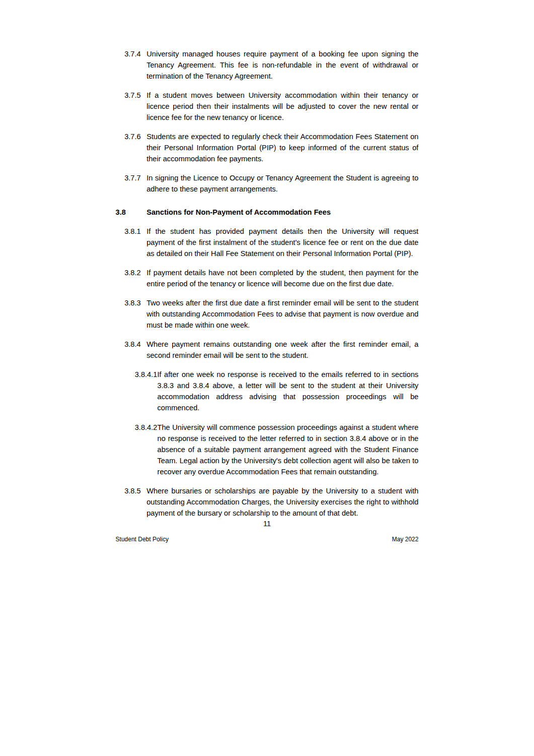3.7.4
University managed houses require payment of a booking fee upon signing the Tenancy Agreement. This fee is non-refundable in the event of withdrawal or termination of the Tenancy Agreement.
3.7.5
If a student moves between University accommodation within their tenancy or licence period then their instalments will be adjusted to cover the new rental or licence fee for the new tenancy or licence.
3.7.6
Students are expected to regularly check their Accommodation Fees Statement on their Personal Information Portal (PIP) to keep informed of the current status of their accommodation fee payments.
3.7.7
In signing the Licence to Occupy or Tenancy Agreement the Student is agreeing to adhere to these payment arrangements.
3.8
Sanctions for Non-Payment of Accommodation Fees
3.8.1
If the student has provided payment details then the University will request payment of the first instalment of the student's licence fee or rent on the due date as detailed on their Hall Fee Statement on their Personal Information Portal (PIP).
3.8.2
If payment details have not been completed by the student, then payment for the entire period of the tenancy or licence will become due on the first due date.
3.8.3
Two weeks after the first due date a first reminder email will be sent to the student with outstanding Accommodation Fees to advise that payment is now overdue and must be made within one week.
3.8.4
Where payment remains outstanding one week after the first reminder email, a second reminder email will be sent to the student.
3.8.4.1
If after one week no response is received to the emails referred to in sections 3.8.3 and 3.8.4 above, a letter will be sent to the student at their University accommodation address advising that possession proceedings will be commenced.
3.8.4.2
The University will commence possession proceedings against a student where no response is received to the letter referred to in section 3.8.4 above or in the absence of a suitable payment arrangement agreed with the Student Finance Team. Legal action by the University's debt collection agent will also be taken to recover any overdue Accommodation Fees that remain outstanding.
3.8.5
Where bursaries or scholarships are payable by the University to a student with outstanding Accommodation Charges, the University exercises the right to withhold payment of the bursary or scholarship to the amount of that debt.
11
Student Debt Policy May 2022